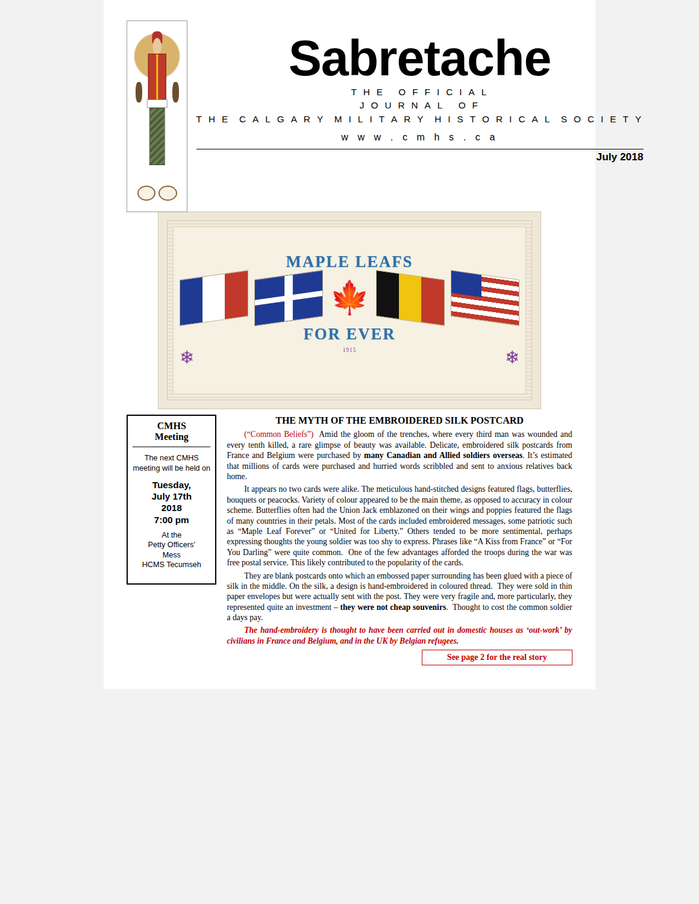Sabretache
T H E O F F I C I A L
J O U R N A L O F
T H E C A L G A R Y M I L I T A R Y H I S T O R I C A L S O C I E T Y
w w w . c m h s . c a
July 2018
MAPLE LEAFS
🍁
FOR EVER
❄ 1915 ❄
CMHS
Meeting
The next CMHS meeting will be held on
Tuesday,
July 17th
2018
7:00 pm
At the
Petty Officers’
Mess
HCMS Tecumseh
THE MYTH OF THE EMBROIDERED SILK POSTCARD
(“Common Beliefs”) Amid the gloom of the trenches, where every third man was wounded and every tenth killed, a rare glimpse of beauty was available. Delicate, embroidered silk postcards from France and Belgium were purchased by many Canadian and Allied soldiers overseas. It’s estimated that millions of cards were purchased and hurried words scribbled and sent to anxious relatives back home.
It appears no two cards were alike. The meticulous hand-stitched designs featured flags, butterflies, bouquets or peacocks. Variety of colour appeared to be the main theme, as opposed to accuracy in colour scheme. Butterflies often had the Union Jack emblazoned on their wings and poppies featured the flags of many countries in their petals. Most of the cards included embroidered messages, some patriotic such as “Maple Leaf Forever” or “United for Liberty.” Others tended to be more sentimental, perhaps expressing thoughts the young soldier was too shy to express. Phrases like “A Kiss from France” or “For You Darling” were quite common. One of the few advantages afforded the troops during the war was free postal service. This likely contributed to the popularity of the cards.
They are blank postcards onto which an embossed paper surrounding has been glued with a piece of silk in the middle. On the silk, a design is hand-embroidered in coloured thread. They were sold in thin paper envelopes but were actually sent with the post. They were very fragile and, more particularly, they represented quite an investment – they were not cheap souvenirs. Thought to cost the common soldier a days pay.
The hand-embroidery is thought to have been carried out in domestic houses as ‘out-work’ by civilians in France and Belgium, and in the UK by Belgian refugees.
See page 2 for the real story